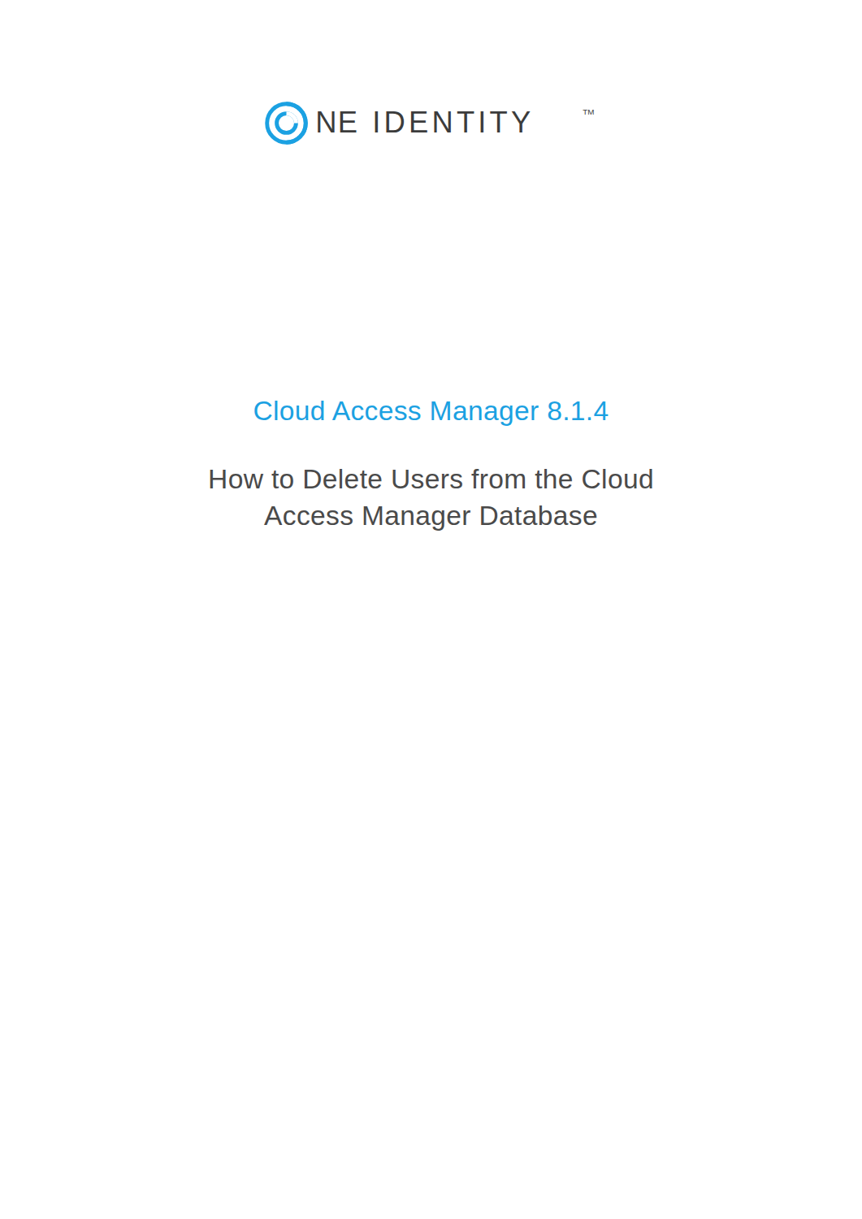One Identity NE IDENTITY TM
Cloud Access Manager 8.1.4
How to Delete Users from the Cloud Access Manager Database